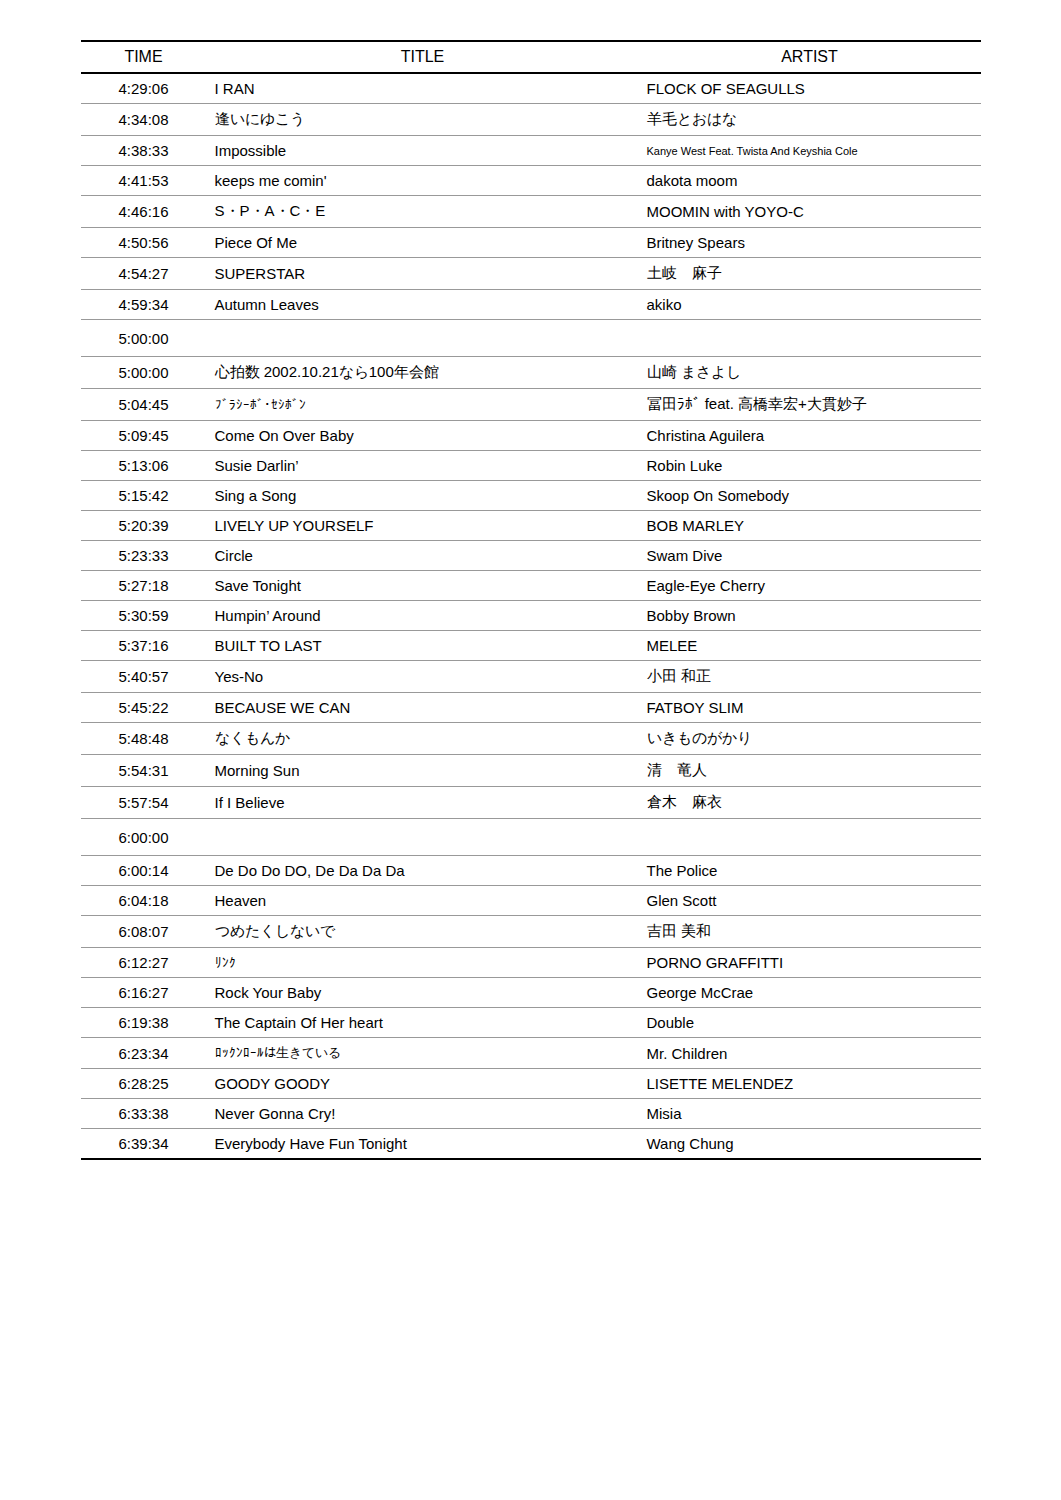| TIME | TITLE | ARTIST |
| --- | --- | --- |
| 4:29:06 | I RAN | FLOCK OF SEAGULLS |
| 4:34:08 | 逢いにゆこう | 羊毛とおはな |
| 4:38:33 | Impossible | Kanye West Feat. Twista And Keyshia Cole |
| 4:41:53 | keeps me comin' | dakota moom |
| 4:46:16 | S・P・A・C・E | MOOMIN with YOYO-C |
| 4:50:56 | Piece Of Me | Britney Spears |
| 4:54:27 | SUPERSTAR | 土岐 麻子 |
| 4:59:34 | Autumn Leaves | akiko |
| 5:00:00 | | |
| 5:00:00 | 心拍数 2002.10.21なら100年会館 | 山崎 まさよし |
| 5:04:45 | ﾌﾞﾗｼｰﾎﾞ・ｾｼﾎﾞﾝ | 冨田ﾗﾎﾞ feat. 高橋幸宏+大貫妙子 |
| 5:09:45 | Come On Over Baby | Christina Aguilera |
| 5:13:06 | Susie Darlin’ | Robin Luke |
| 5:15:42 | Sing a Song | Skoop On Somebody |
| 5:20:39 | LIVELY UP YOURSELF | BOB MARLEY |
| 5:23:33 | Circle | Swam Dive |
| 5:27:18 | Save Tonight | Eagle-Eye Cherry |
| 5:30:59 | Humpin’ Around | Bobby Brown |
| 5:37:16 | BUILT TO LAST | MELEE |
| 5:40:57 | Yes-No | 小田 和正 |
| 5:45:22 | BECAUSE WE CAN | FATBOY SLIM |
| 5:48:48 | なくもんか | いきものがかり |
| 5:54:31 | Morning Sun | 清 竜人 |
| 5:57:54 | If I Believe | 倉木 麻衣 |
| 6:00:00 | | |
| 6:00:14 | De Do Do DO, De Da Da Da | The Police |
| 6:04:18 | Heaven | Glen Scott |
| 6:08:07 | つめたくしないで | 吉田 美和 |
| 6:12:27 | ﾘﾝｸ | PORNO GRAFFITTI |
| 6:16:27 | Rock Your Baby | George McCrae |
| 6:19:38 | The Captain Of Her heart | Double |
| 6:23:34 | ﾛｯｸﾝﾛｰﾙは生きている | Mr. Children |
| 6:28:25 | GOODY GOODY | LISETTE MELENDEZ |
| 6:33:38 | Never Gonna Cry! | Misia |
| 6:39:34 | Everybody Have Fun Tonight | Wang Chung |